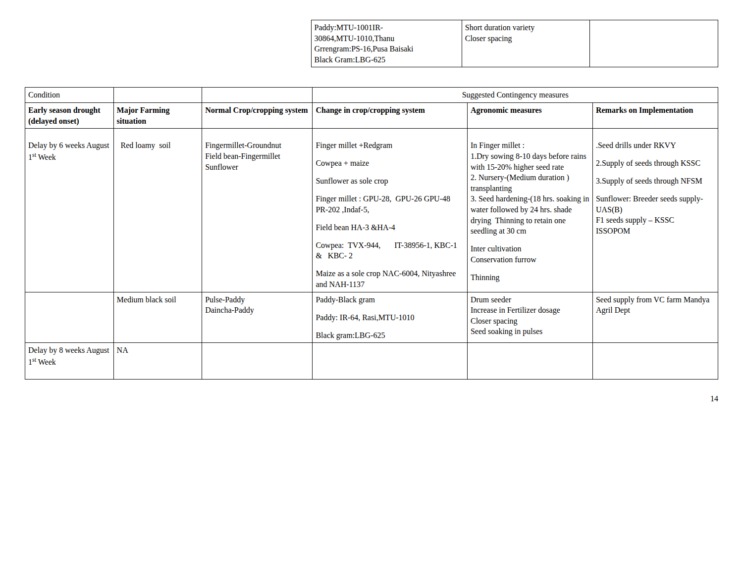| | | | Paddy:MTU-1001IR- 30864,MTU-1010,Thanu Grrengram:PS-16,Pusa Baisaki Black Gram:LBG-625 | Short duration variety Closer spacing | |
| Condition | | | Suggested Contingency measures |
| Early season drought (delayed onset) | Major Farming situation | Normal Crop/cropping system | Change in crop/cropping system | Agronomic measures | Remarks on Implementation |
| Delay by 6 weeks August 1 st Week | Red loamy soil | Fingermillet-Groundnut Field bean-Fingermillet Sunflower | Finger millet +Redgram Cowpea + maize Sunflower as sole crop Finger millet : GPU-28, GPU-26 GPU-48 PR-202 ,Indaf-5, Field bean HA-3 &HA-4 Cowpea: TVX-944, IT-38956-1, KBC-1 & KBC- 2 Maize as a sole crop NAC-6004, Nityashree and NAH-1137 | In Finger millet : 1.Dry sowing 8-10 days before rains with 15-20% higher seed rate 2. Nursery-(Medium duration ) transplanting 3. Seed hardening-(18 hrs. soaking in water followed by 24 hrs. shade drying Thinning to retain one seedling at 30 cm Inter cultivation Conservation furrow Thinning | .Seed drills under RKVY 2.Supply of seeds through KSSC 3.Supply of seeds through NFSM Sunflower: Breeder seeds supply- UAS(B) F1 seeds supply – KSSC ISSOPOM |
| | Medium black soil | Pulse-Paddy Daincha-Paddy | Paddy-Black gram Paddy: IR-64, Rasi,MTU-1010 Black gram:LBG-625 | Drum seeder Increase in Fertilizer dosage Closer spacing Seed soaking in pulses | Seed supply from VC farm Mandya Agril Dept |
| Delay by 8 weeks August 1 st Week | NA | | | | |
14